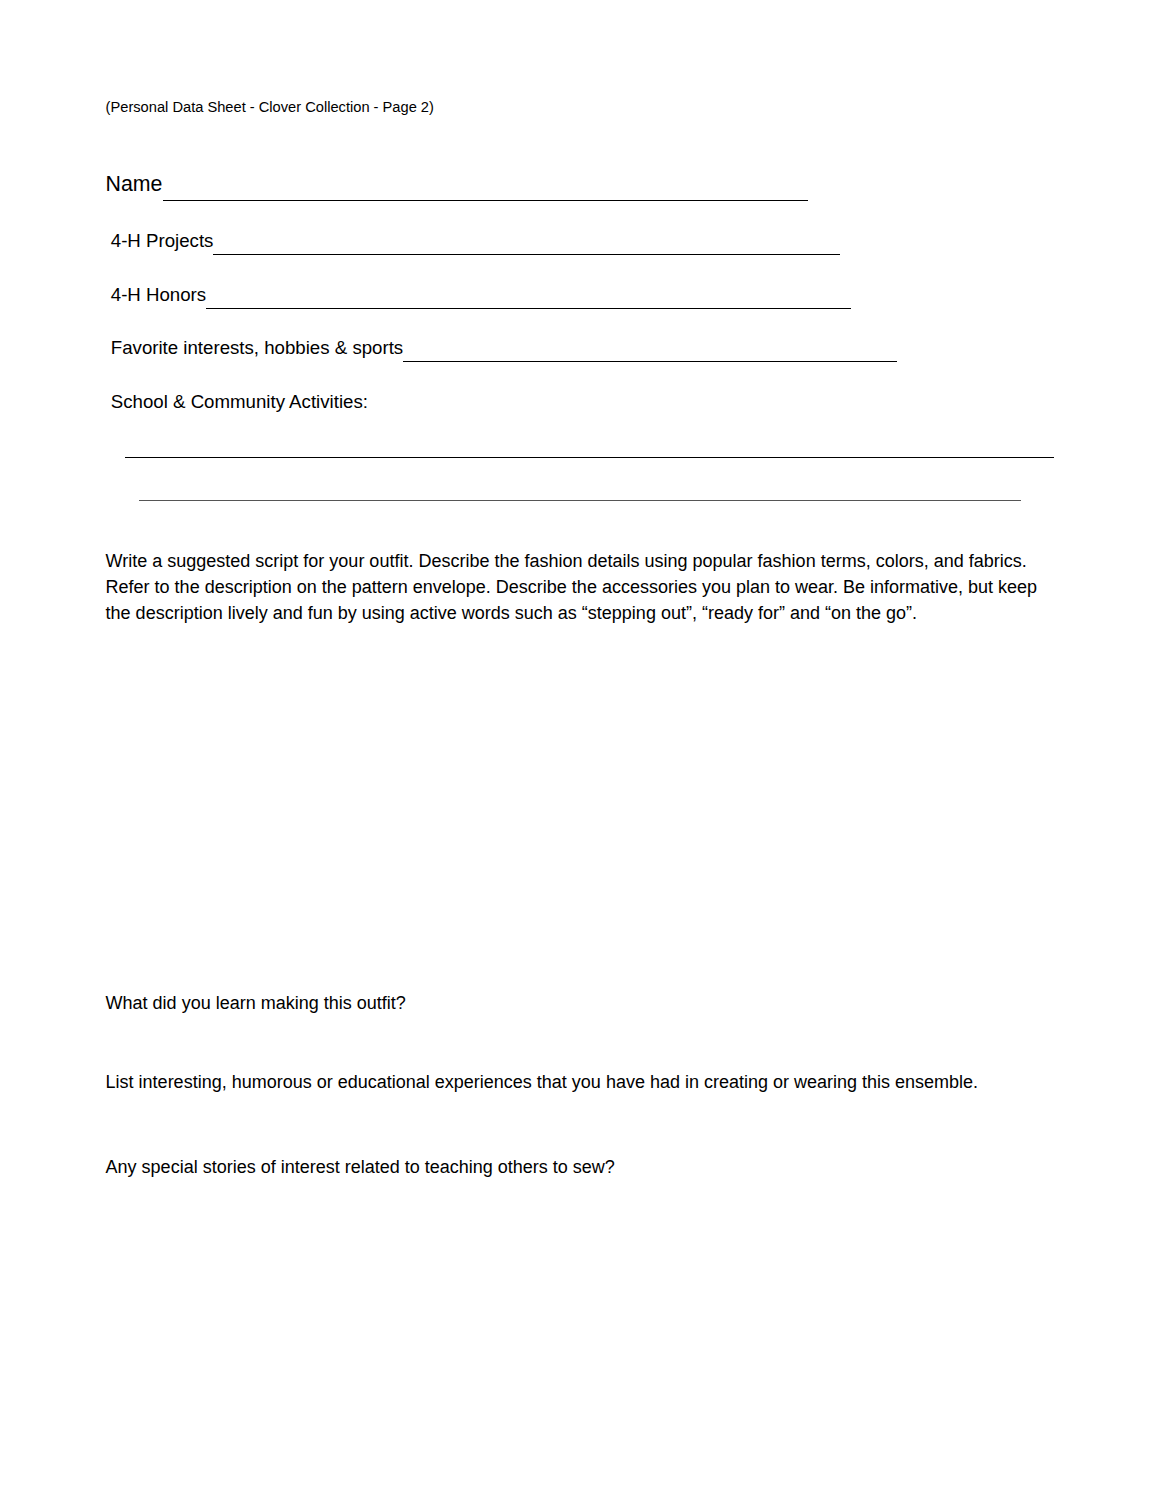(Personal Data Sheet - Clover Collection - Page 2)
Name
4-H Projects
4-H Honors
Favorite interests, hobbies & sports
School & Community Activities:
Write a suggested script for your outfit. Describe the fashion details using popular fashion terms, colors, and fabrics. Refer to the description on the pattern envelope. Describe the accessories you plan to wear. Be informative, but keep the description lively and fun by using active words such as “stepping out”, “ready for” and “on the go”.
What did you learn making this outfit?
List interesting, humorous or educational experiences that you have had in creating or wearing this ensemble.
Any special stories of interest related to teaching others to sew?